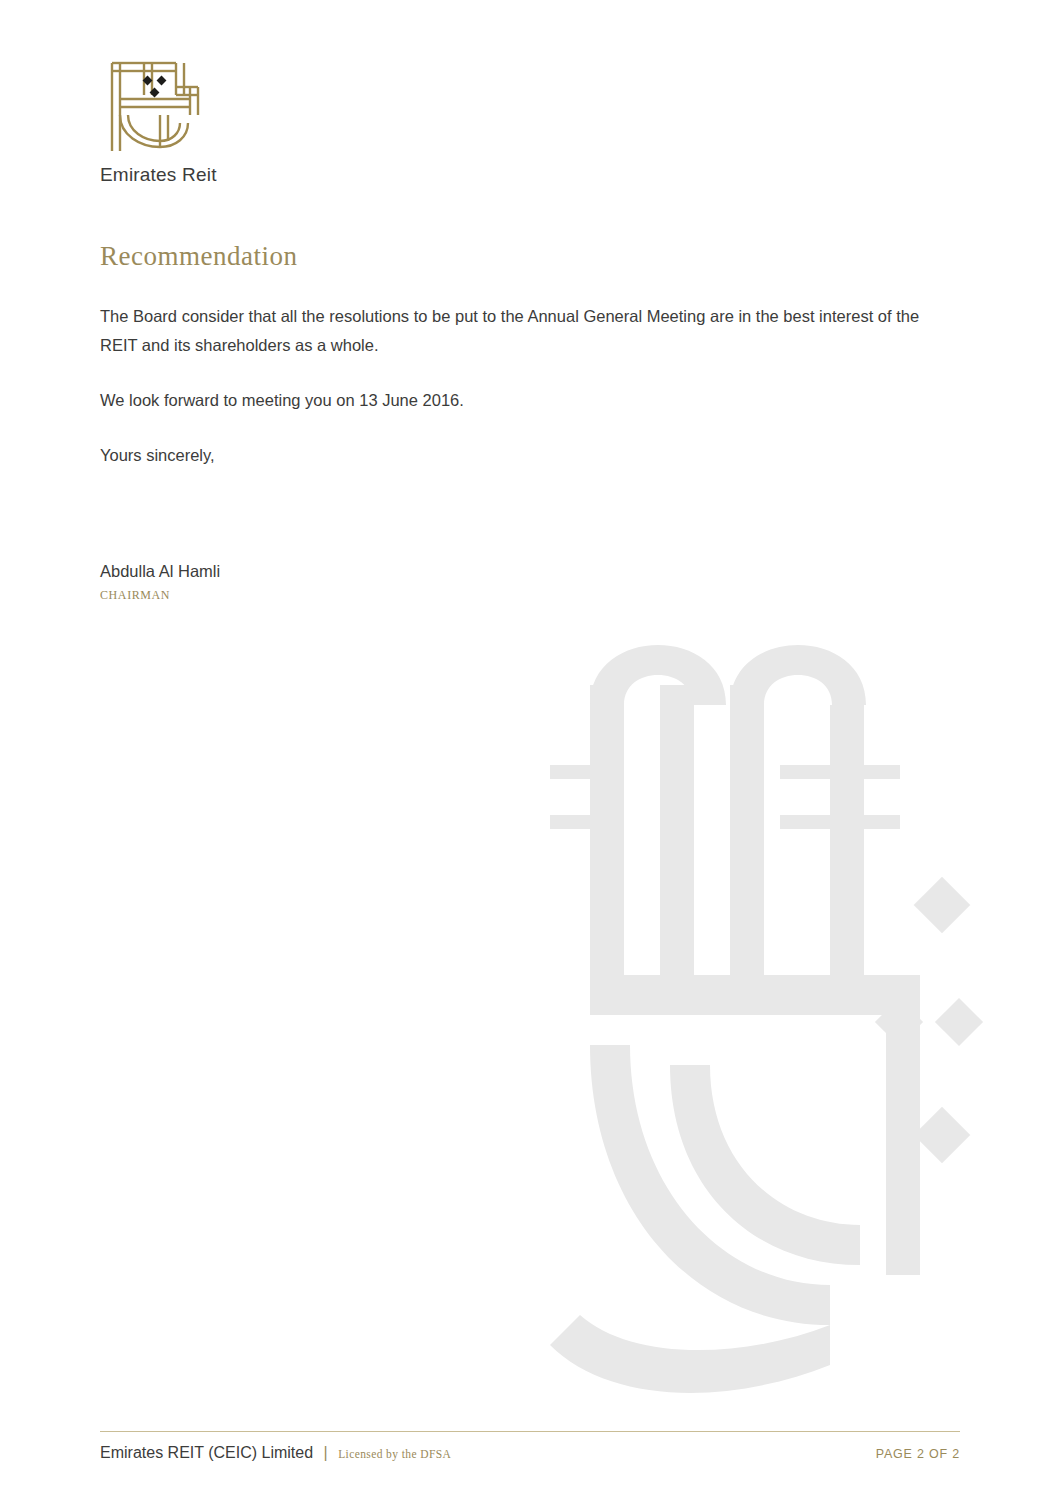Emirates Reit
Recommendation
The Board consider that all the resolutions to be put to the Annual General Meeting are in the best interest of the REIT and its shareholders as a whole.
We look forward to meeting you on 13 June 2016.
Yours sincerely,
Abdulla Al Hamli
Chairman
Emirates REIT (CEIC) Limited | Licensed by the DFSA
Page 2 of 2